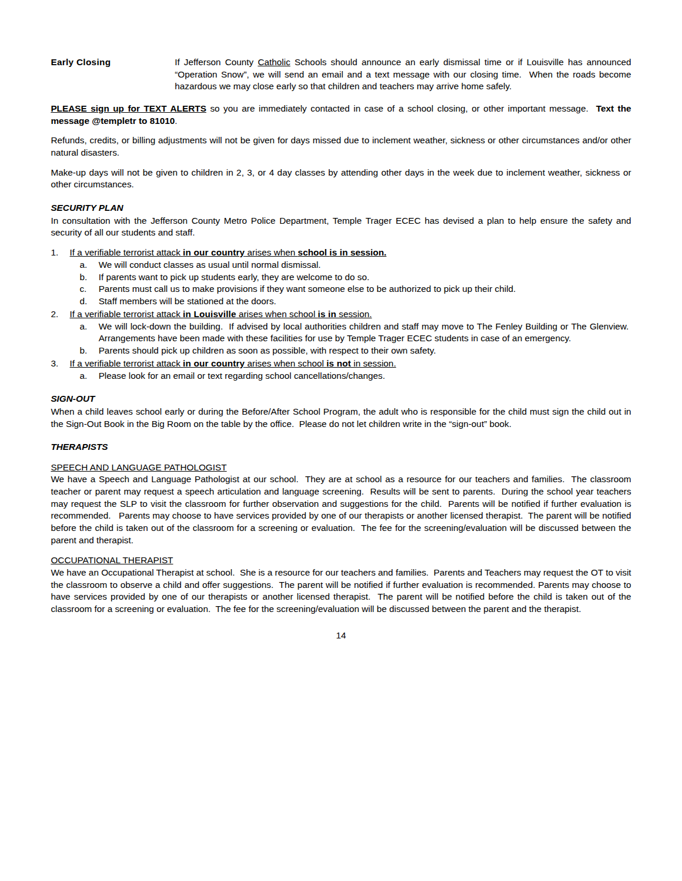Early Closing
If Jefferson County Catholic Schools should announce an early dismissal time or if Louisville has announced “Operation Snow”, we will send an email and a text message with our closing time. When the roads become hazardous we may close early so that children and teachers may arrive home safely.
PLEASE sign up for TEXT ALERTS so you are immediately contacted in case of a school closing, or other important message. Text the message @templetr to 81010.
Refunds, credits, or billing adjustments will not be given for days missed due to inclement weather, sickness or other circumstances and/or other natural disasters.
Make-up days will not be given to children in 2, 3, or 4 day classes by attending other days in the week due to inclement weather, sickness or other circumstances.
SECURITY PLAN
In consultation with the Jefferson County Metro Police Department, Temple Trager ECEC has devised a plan to help ensure the safety and security of all our students and staff.
If a verifiable terrorist attack in our country arises when school is in session.
We will conduct classes as usual until normal dismissal.
If parents want to pick up students early, they are welcome to do so.
Parents must call us to make provisions if they want someone else to be authorized to pick up their child.
Staff members will be stationed at the doors.
If a verifiable terrorist attack in Louisville arises when school is in session.
We will lock-down the building. If advised by local authorities children and staff may move to The Fenley Building or The Glenview. Arrangements have been made with these facilities for use by Temple Trager ECEC students in case of an emergency.
Parents should pick up children as soon as possible, with respect to their own safety.
If a verifiable terrorist attack in our country arises when school is not in session.
Please look for an email or text regarding school cancellations/changes.
SIGN-OUT
When a child leaves school early or during the Before/After School Program, the adult who is responsible for the child must sign the child out in the Sign-Out Book in the Big Room on the table by the office. Please do not let children write in the “sign-out” book.
THERAPISTS
SPEECH AND LANGUAGE PATHOLOGIST
We have a Speech and Language Pathologist at our school. They are at school as a resource for our teachers and families. The classroom teacher or parent may request a speech articulation and language screening. Results will be sent to parents. During the school year teachers may request the SLP to visit the classroom for further observation and suggestions for the child. Parents will be notified if further evaluation is recommended. Parents may choose to have services provided by one of our therapists or another licensed therapist. The parent will be notified before the child is taken out of the classroom for a screening or evaluation. The fee for the screening/evaluation will be discussed between the parent and therapist.
OCCUPATIONAL THERAPIST
We have an Occupational Therapist at school. She is a resource for our teachers and families. Parents and Teachers may request the OT to visit the classroom to observe a child and offer suggestions. The parent will be notified if further evaluation is recommended. Parents may choose to have services provided by one of our therapists or another licensed therapist. The parent will be notified before the child is taken out of the classroom for a screening or evaluation. The fee for the screening/evaluation will be discussed between the parent and the therapist.
14